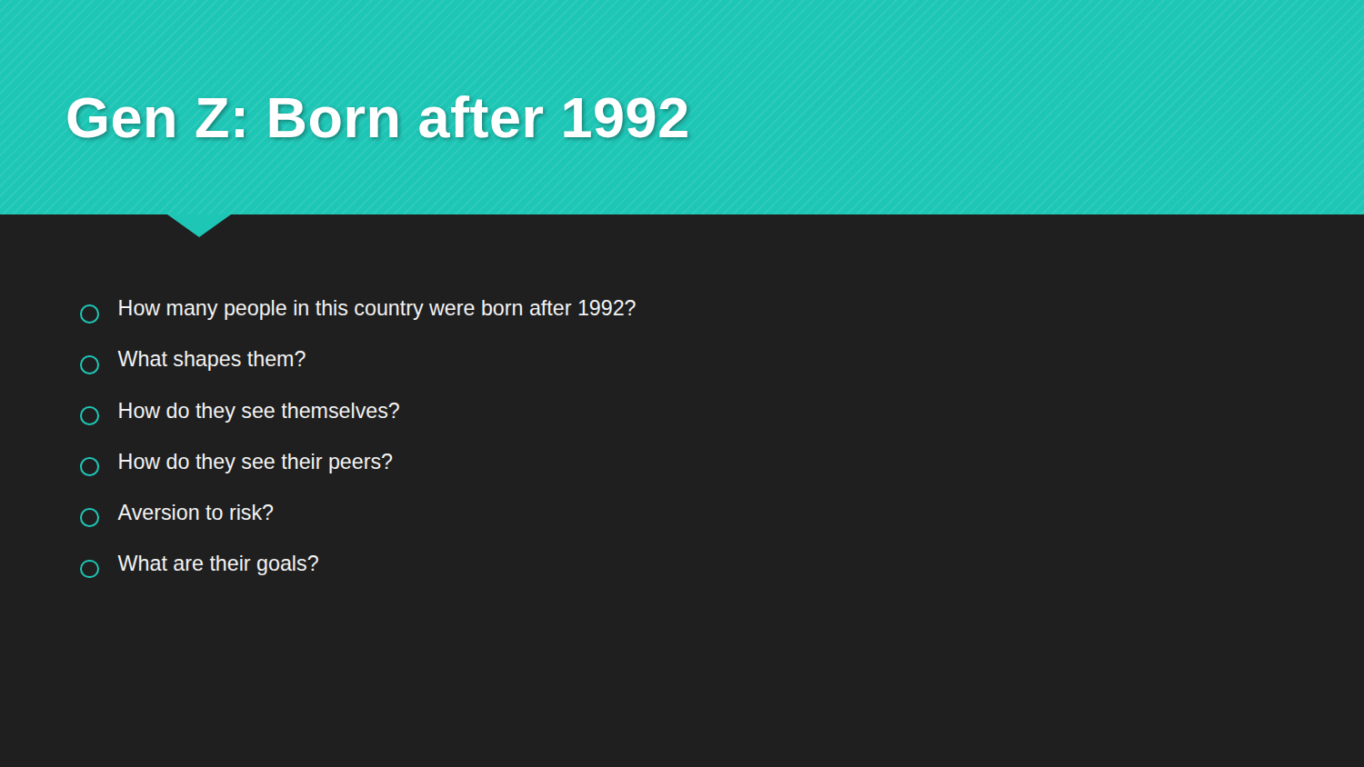Gen Z: Born after 1992
How many people in this country were born after 1992?
What shapes them?
How do they see themselves?
How do they see their peers?
Aversion to risk?
What are their goals?